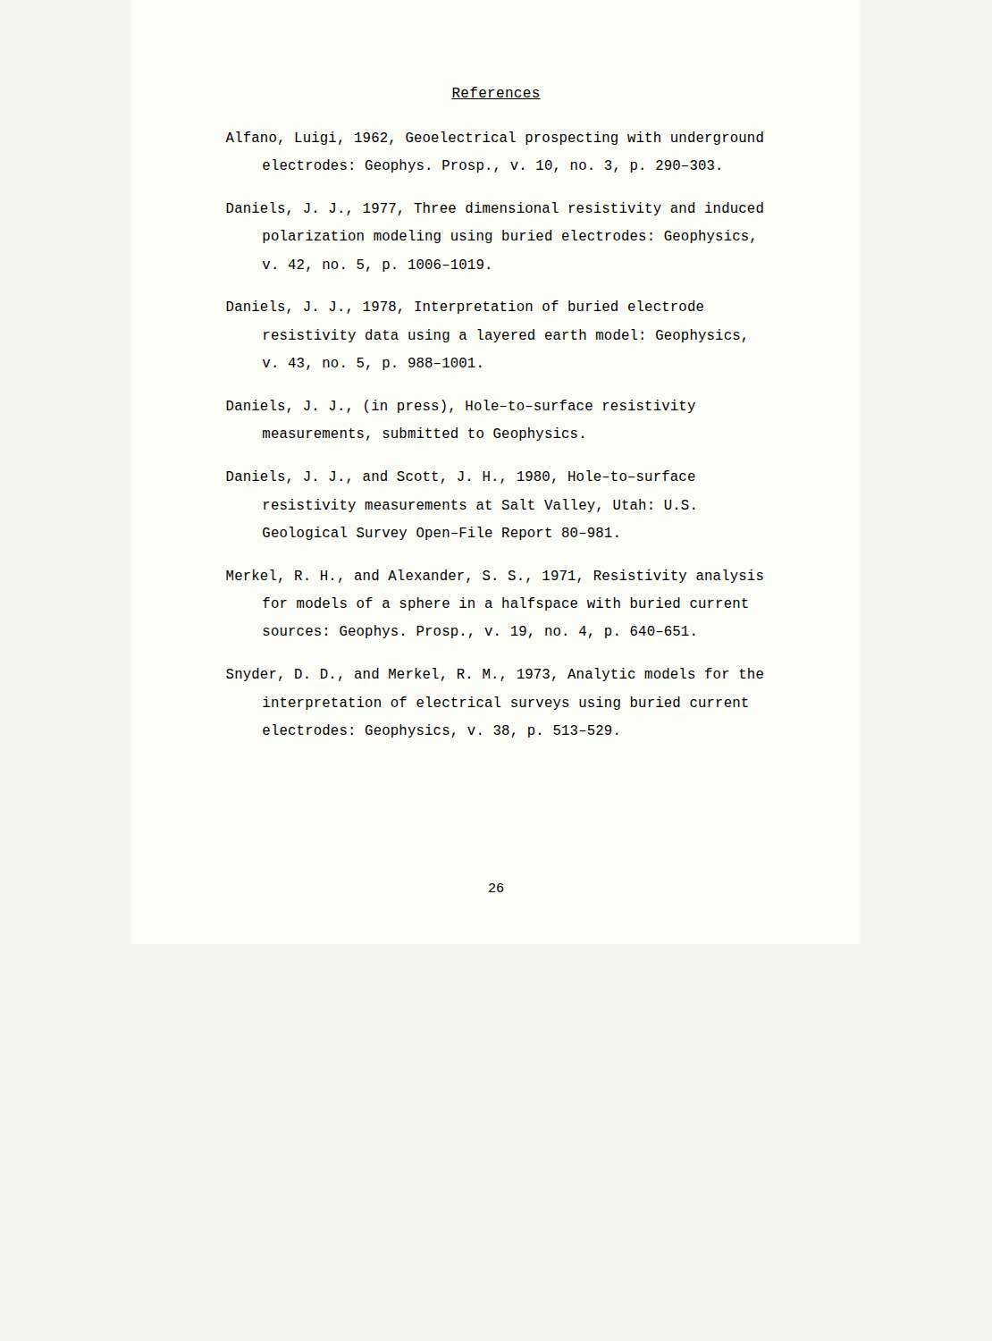References
Alfano, Luigi, 1962, Geoelectrical prospecting with underground electrodes: Geophys. Prosp., v. 10, no. 3, p. 290–303.
Daniels, J. J., 1977, Three dimensional resistivity and induced polarization modeling using buried electrodes: Geophysics, v. 42, no. 5, p. 1006–1019.
Daniels, J. J., 1978, Interpretation of buried electrode resistivity data using a layered earth model: Geophysics, v. 43, no. 5, p. 988–1001.
Daniels, J. J., (in press), Hole–to–surface resistivity measurements, submitted to Geophysics.
Daniels, J. J., and Scott, J. H., 1980, Hole–to–surface resistivity measurements at Salt Valley, Utah: U.S. Geological Survey Open–File Report 80–981.
Merkel, R. H., and Alexander, S. S., 1971, Resistivity analysis for models of a sphere in a halfspace with buried current sources: Geophys. Prosp., v. 19, no. 4, p. 640–651.
Snyder, D. D., and Merkel, R. M., 1973, Analytic models for the interpretation of electrical surveys using buried current electrodes: Geophysics, v. 38, p. 513–529.
26